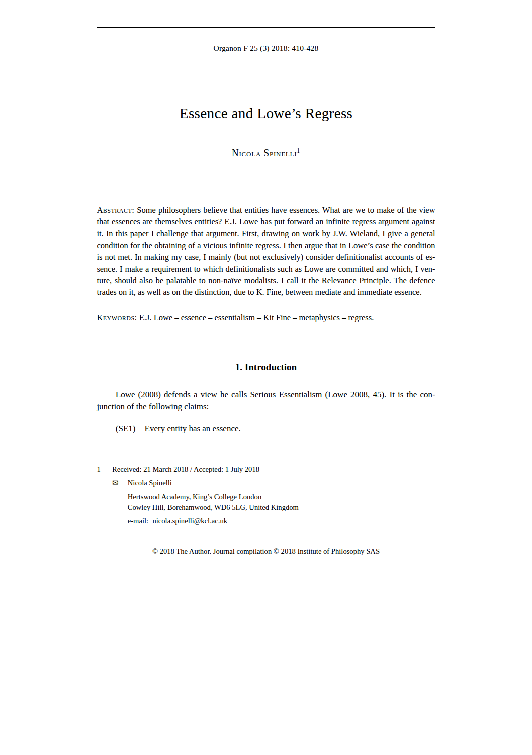Organon F 25 (3) 2018: 410-428
Essence and Lowe’s Regress
Nicola Spinelli1
Abstract: Some philosophers believe that entities have essences. What are we to make of the view that essences are themselves entities? E.J. Lowe has put forward an infinite regress argument against it. In this paper I challenge that argument. First, drawing on work by J.W. Wieland, I give a general condition for the obtaining of a vicious infinite regress. I then argue that in Lowe’s case the condition is not met. In making my case, I mainly (but not exclusively) consider definitionalist accounts of essence. I make a requirement to which definitionalists such as Lowe are committed and which, I venture, should also be palatable to non-naïve modalists. I call it the Relevance Principle. The defence trades on it, as well as on the distinction, due to K. Fine, between mediate and immediate essence.
Keywords: E.J. Lowe – essence – essentialism – Kit Fine – metaphysics – regress.
1. Introduction
Lowe (2008) defends a view he calls Serious Essentialism (Lowe 2008, 45). It is the conjunction of the following claims:
(SE1) Every entity has an essence.
1
Received: 21 March 2018 / Accepted: 1 July 2018
✉
Nicola Spinelli
Hertswood Academy, King’s College London
Cowley Hill, Borehamwood, WD6 5LG, United Kingdom
e-mail: nicola.spinelli@kcl.ac.uk
© 2018 The Author. Journal compilation © 2018 Institute of Philosophy SAS